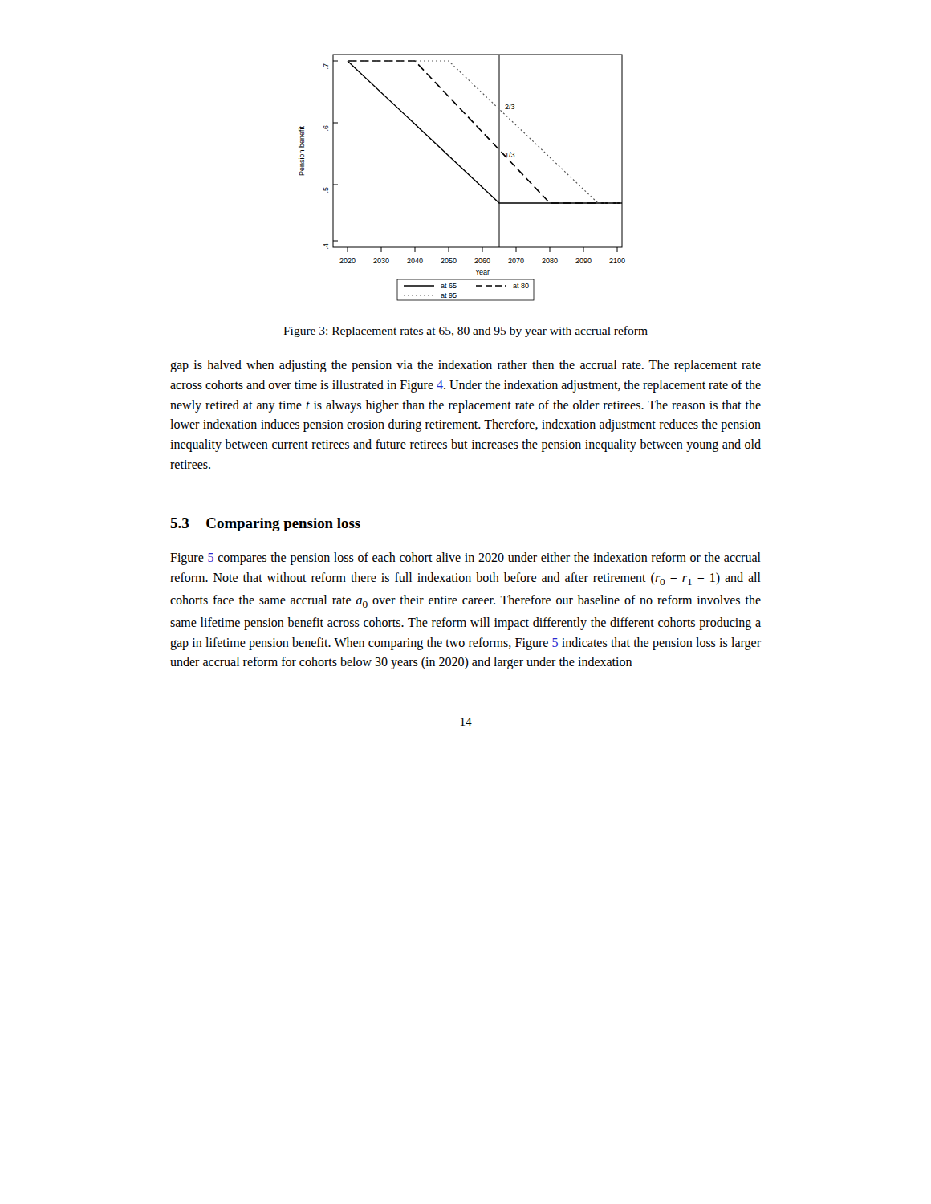.7 .6 .5 .4 Pension benefit 2020 2030 2040 2050 2060 2070 2080 2090 2100 Year 2/3 1/3 at 65 at 80 at 95
Figure 3: Replacement rates at 65, 80 and 95 by year with accrual reform
gap is halved when adjusting the pension via the indexation rather then the accrual rate. The replacement rate across cohorts and over time is illustrated in Figure 4. Under the indexation adjustment, the replacement rate of the newly retired at any time t is always higher than the replacement rate of the older retirees. The reason is that the lower indexation induces pension erosion during retirement. Therefore, indexation adjustment reduces the pension inequality between current retirees and future retirees but increases the pension inequality between young and old retirees.
5.3 Comparing pension loss
Figure 5 compares the pension loss of each cohort alive in 2020 under either the indexation reform or the accrual reform. Note that without reform there is full indexation both before and after retirement (r0 = r1 = 1) and all cohorts face the same accrual rate a0 over their entire career. Therefore our baseline of no reform involves the same lifetime pension benefit across cohorts. The reform will impact differently the different cohorts producing a gap in lifetime pension benefit. When comparing the two reforms, Figure 5 indicates that the pension loss is larger under accrual reform for cohorts below 30 years (in 2020) and larger under the indexation
14